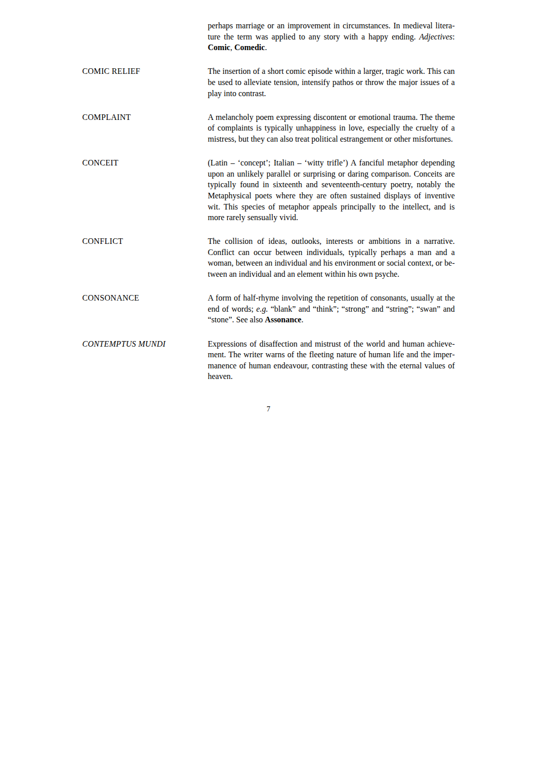perhaps marriage or an improvement in circumstances. In medieval literature the term was applied to any story with a happy ending. Adjectives: Comic, Comedic.
COMIC RELIEF
The insertion of a short comic episode within a larger, tragic work. This can be used to alleviate tension, intensify pathos or throw the major issues of a play into contrast.
COMPLAINT
A melancholy poem expressing discontent or emotional trauma. The theme of complaints is typically unhappiness in love, especially the cruelty of a mistress, but they can also treat political estrangement or other misfortunes.
CONCEIT
(Latin – ‘concept’; Italian – ‘witty trifle’) A fanciful metaphor depending upon an unlikely parallel or surprising or daring comparison. Conceits are typically found in sixteenth and seventeenth-century poetry, notably the Metaphysical poets where they are often sustained displays of inventive wit. This species of metaphor appeals principally to the intellect, and is more rarely sensually vivid.
CONFLICT
The collision of ideas, outlooks, interests or ambitions in a narrative. Conflict can occur between individuals, typically perhaps a man and a woman, between an individual and his environment or social context, or between an individual and an element within his own psyche.
CONSONANCE
A form of half-rhyme involving the repetition of consonants, usually at the end of words; e.g. “blank” and “think”; “strong” and “string”; “swan” and “stone”. See also Assonance.
CONTEMPTUS MUNDI
Expressions of disaffection and mistrust of the world and human achievement. The writer warns of the fleeting nature of human life and the impermanence of human endeavour, contrasting these with the eternal values of heaven.
7